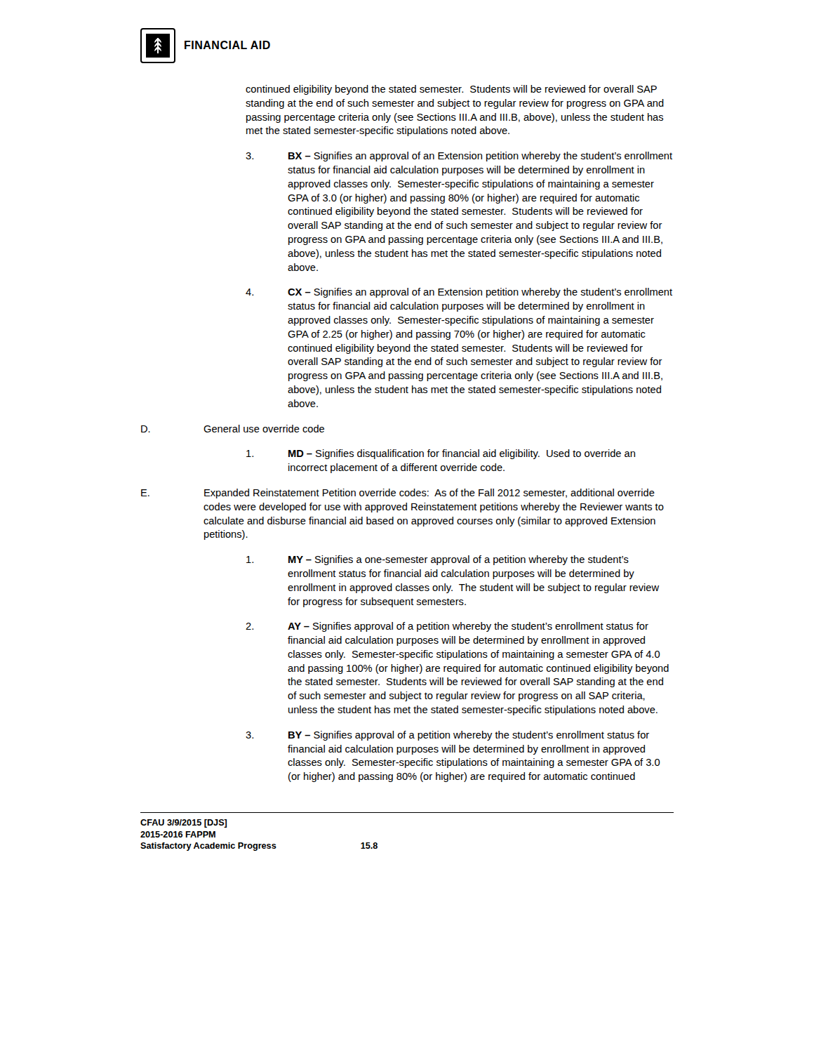FINANCIAL AID
continued eligibility beyond the stated semester. Students will be reviewed for overall SAP standing at the end of such semester and subject to regular review for progress on GPA and passing percentage criteria only (see Sections III.A and III.B, above), unless the student has met the stated semester-specific stipulations noted above.
3. BX – Signifies an approval of an Extension petition whereby the student’s enrollment status for financial aid calculation purposes will be determined by enrollment in approved classes only. Semester-specific stipulations of maintaining a semester GPA of 3.0 (or higher) and passing 80% (or higher) are required for automatic continued eligibility beyond the stated semester. Students will be reviewed for overall SAP standing at the end of such semester and subject to regular review for progress on GPA and passing percentage criteria only (see Sections III.A and III.B, above), unless the student has met the stated semester-specific stipulations noted above.
4. CX – Signifies an approval of an Extension petition whereby the student’s enrollment status for financial aid calculation purposes will be determined by enrollment in approved classes only. Semester-specific stipulations of maintaining a semester GPA of 2.25 (or higher) and passing 70% (or higher) are required for automatic continued eligibility beyond the stated semester. Students will be reviewed for overall SAP standing at the end of such semester and subject to regular review for progress on GPA and passing percentage criteria only (see Sections III.A and III.B, above), unless the student has met the stated semester-specific stipulations noted above.
D. General use override code
1. MD – Signifies disqualification for financial aid eligibility. Used to override an incorrect placement of a different override code.
E. Expanded Reinstatement Petition override codes: As of the Fall 2012 semester, additional override codes were developed for use with approved Reinstatement petitions whereby the Reviewer wants to calculate and disburse financial aid based on approved courses only (similar to approved Extension petitions).
1. MY – Signifies a one-semester approval of a petition whereby the student’s enrollment status for financial aid calculation purposes will be determined by enrollment in approved classes only. The student will be subject to regular review for progress for subsequent semesters.
2. AY – Signifies approval of a petition whereby the student’s enrollment status for financial aid calculation purposes will be determined by enrollment in approved classes only. Semester-specific stipulations of maintaining a semester GPA of 4.0 and passing 100% (or higher) are required for automatic continued eligibility beyond the stated semester. Students will be reviewed for overall SAP standing at the end of such semester and subject to regular review for progress on all SAP criteria, unless the student has met the stated semester-specific stipulations noted above.
3. BY – Signifies approval of a petition whereby the student’s enrollment status for financial aid calculation purposes will be determined by enrollment in approved classes only. Semester-specific stipulations of maintaining a semester GPA of 3.0 (or higher) and passing 80% (or higher) are required for automatic continued
CFAU 3/9/2015 [DJS]
2015-2016 FAPPM
Satisfactory Academic Progress 15.8